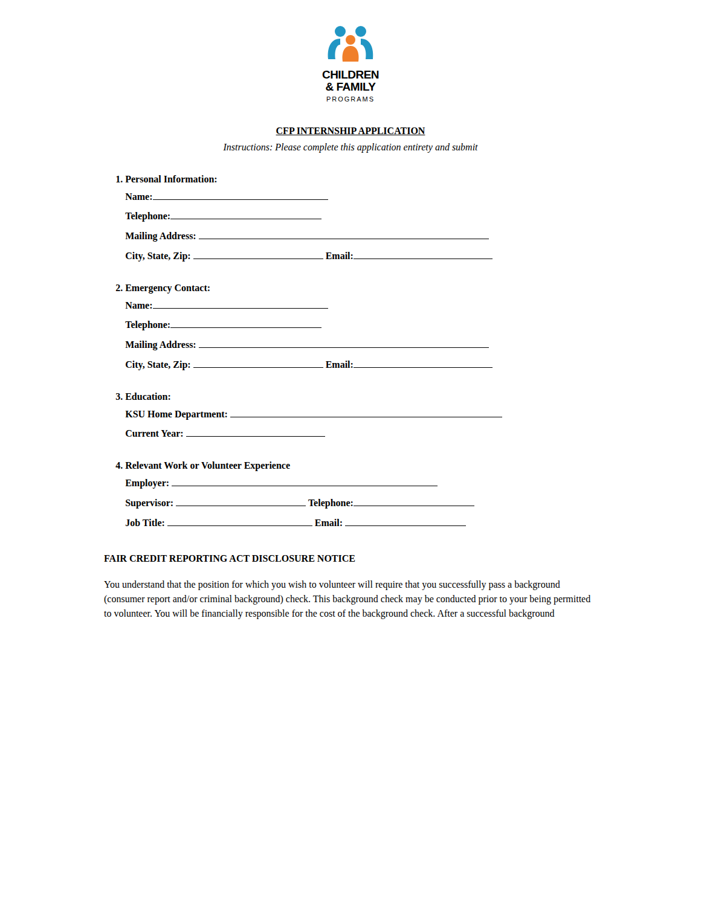CHILDREN
& FAMILY
PROGRAMS
CFP INTERNSHIP APPLICATION
Instructions: Please complete this application entirety and submit
Personal Information:
Name:
Telephone:
Mailing Address:
City, State, Zip: Email:
Emergency Contact:
Name:
Telephone:
Mailing Address:
City, State, Zip: Email:
Education:
KSU Home Department:
Current Year:
Relevant Work or Volunteer Experience
Employer:
Supervisor: Telephone:
Job Title: Email:
FAIR CREDIT REPORTING ACT DISCLOSURE NOTICE
You understand that the position for which you wish to volunteer will require that you successfully pass a background (consumer report and/or criminal background) check. This background check may be conducted prior to your being permitted to volunteer. You will be financially responsible for the cost of the background check. After a successful background